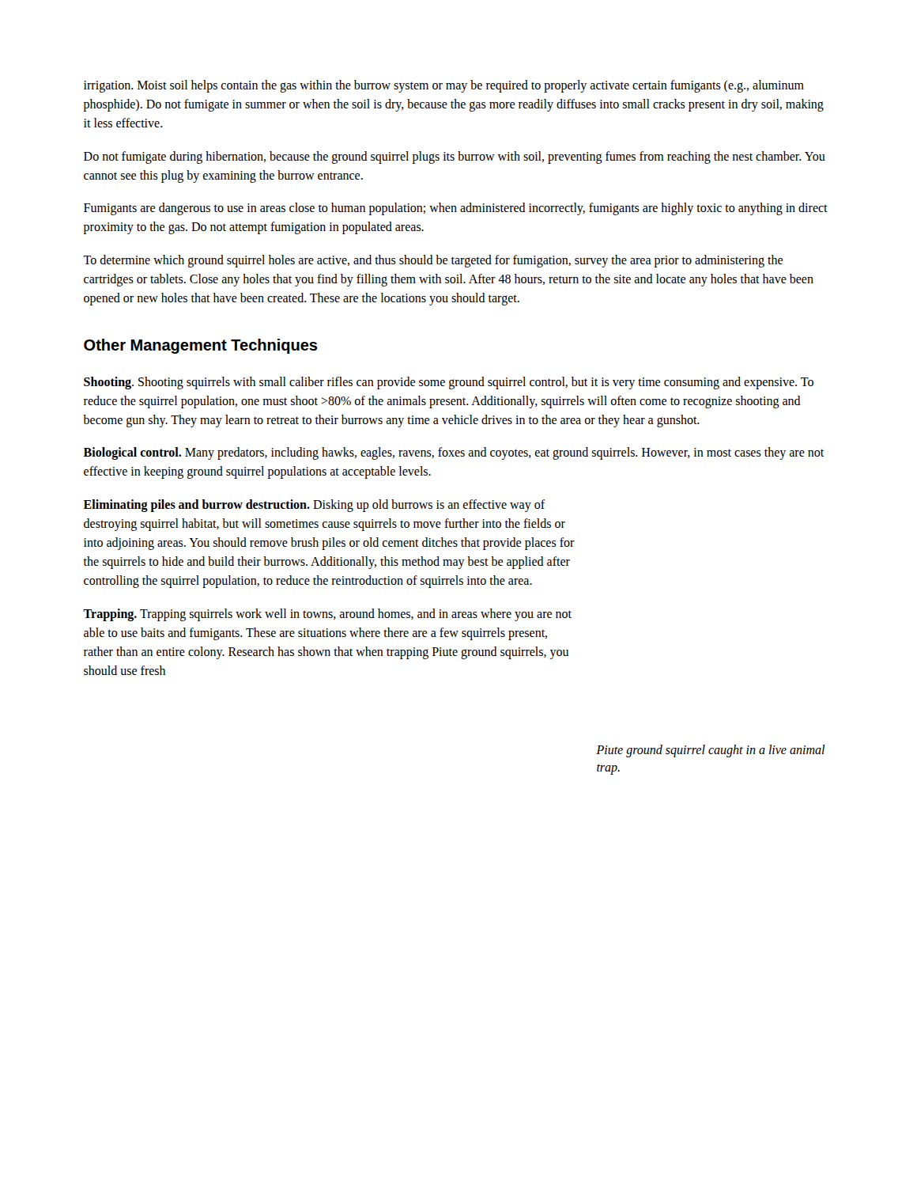irrigation. Moist soil helps contain the gas within the burrow system or may be required to properly activate certain fumigants (e.g., aluminum phosphide). Do not fumigate in summer or when the soil is dry, because the gas more readily diffuses into small cracks present in dry soil, making it less effective.
Do not fumigate during hibernation, because the ground squirrel plugs its burrow with soil, preventing fumes from reaching the nest chamber. You cannot see this plug by examining the burrow entrance.
Fumigants are dangerous to use in areas close to human population; when administered incorrectly, fumigants are highly toxic to anything in direct proximity to the gas. Do not attempt fumigation in populated areas.
To determine which ground squirrel holes are active, and thus should be targeted for fumigation, survey the area prior to administering the cartridges or tablets. Close any holes that you find by filling them with soil. After 48 hours, return to the site and locate any holes that have been opened or new holes that have been created. These are the locations you should target.
Other Management Techniques
Shooting. Shooting squirrels with small caliber rifles can provide some ground squirrel control, but it is very time consuming and expensive. To reduce the squirrel population, one must shoot >80% of the animals present. Additionally, squirrels will often come to recognize shooting and become gun shy. They may learn to retreat to their burrows any time a vehicle drives in to the area or they hear a gunshot.
Biological control. Many predators, including hawks, eagles, ravens, foxes and coyotes, eat ground squirrels. However, in most cases they are not effective in keeping ground squirrel populations at acceptable levels.
Piute ground squirrel caught in a live animal trap.
Eliminating piles and burrow destruction. Disking up old burrows is an effective way of destroying squirrel habitat, but will sometimes cause squirrels to move further into the fields or into adjoining areas. You should remove brush piles or old cement ditches that provide places for the squirrels to hide and build their burrows. Additionally, this method may best be applied after controlling the squirrel population, to reduce the reintroduction of squirrels into the area.
Trapping. Trapping squirrels work well in towns, around homes, and in areas where you are not able to use baits and fumigants. These are situations where there are a few squirrels present, rather than an entire colony. Research has shown that when trapping Piute ground squirrels, you should use fresh